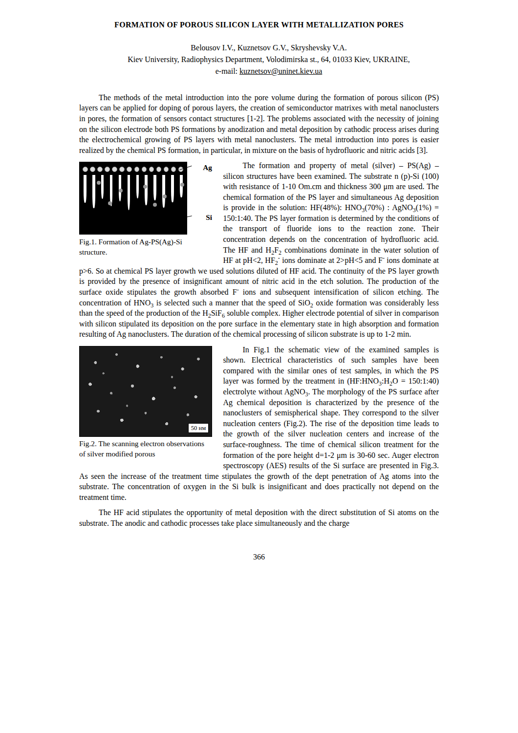Formation of Porous Silicon Layer with Metallization Pores
Belousov I.V., Kuznetsov G.V., Skryshevsky V.A.
Kiev University, Radiophysics Department, Volodimirska st., 64, 01033 Kiev, UKRAINE,
e-mail: kuznetsov@uninet.kiev.ua
The methods of the metal introduction into the pore volume during the formation of porous silicon (PS) layers can be applied for doping of porous layers, the creation of semiconductor matrixes with metal nanoclusters in pores, the formation of sensors contact structures [1-2]. The problems associated with the necessity of joining on the silicon electrode both PS formations by anodization and metal deposition by cathodic process arises during the electrochemical growing of PS layers with metal nanoclusters. The metal introduction into pores is easier realized by the chemical PS formation, in particular, in mixture on the basis of hydrofluoric and nitric acids [3].
Ag Si
Fig.1. Formation of Ag-PS(Ag)-Si structure.
The formation and property of metal (silver) – PS(Ag) – silicon structures have been examined. The substrate n (p)-Si (100) with resistance of 1-10 Om.cm and thickness 300 μm are used. The chemical formation of the PS layer and simultaneous Ag deposition is provide in the solution: HF(48%): HNO3(70%) : AgNO3(1%) = 150:1:40. The PS layer formation is determined by the conditions of the transport of fluoride ions to the reaction zone. Their concentration depends on the concentration of hydrofluoric acid. The HF and H2F2 combinations dominate in the water solution of HF at pH<2, HF2- ions dominate at 2>pH<5 and F- ions dominate at p>6. So at chemical PS layer growth we used solutions diluted of HF acid. The continuity of the PS layer growth is provided by the presence of insignificant amount of nitric acid in the etch solution. The production of the surface oxide stipulates the growth absorbed F- ions and subsequent intensification of silicon etching. The concentration of HNO3 is selected such a manner that the speed of SiO2 oxide formation was considerably less than the speed of the production of the H2SiF6 soluble complex. Higher electrode potential of silver in comparison with silicon stipulated its deposition on the pore surface in the elementary state in high absorption and formation resulting of Ag nanoclusters. The duration of the chemical processing of silicon substrate is up to 1-2 min.
50 нм
Fig.2. The scanning electron observations of silver modified porous
In Fig.1 the schematic view of the examined samples is shown. Electrical characteristics of such samples have been compared with the similar ones of test samples, in which the PS layer was formed by the treatment in (HF:HNO3:H2O = 150:1:40) electrolyte without AgNO3. The morphology of the PS surface after Ag chemical deposition is characterized by the presence of the nanoclusters of semispherical shape. They correspond to the silver nucleation centers (Fig.2). The rise of the deposition time leads to the growth of the silver nucleation centers and increase of the surface-roughness. The time of chemical silicon treatment for the formation of the pore height d=1-2 μm is 30-60 sec. Auger electron spectroscopy (AES) results of the Si surface are presented in Fig.3. As seen the increase of the treatment time stipulates the growth of the dept penetration of Ag atoms into the substrate. The concentration of oxygen in the Si bulk is insignificant and does practically not depend on the treatment time.
The HF acid stipulates the opportunity of metal deposition with the direct substitution of Si atoms on the substrate. The anodic and cathodic processes take place simultaneously and the charge
366